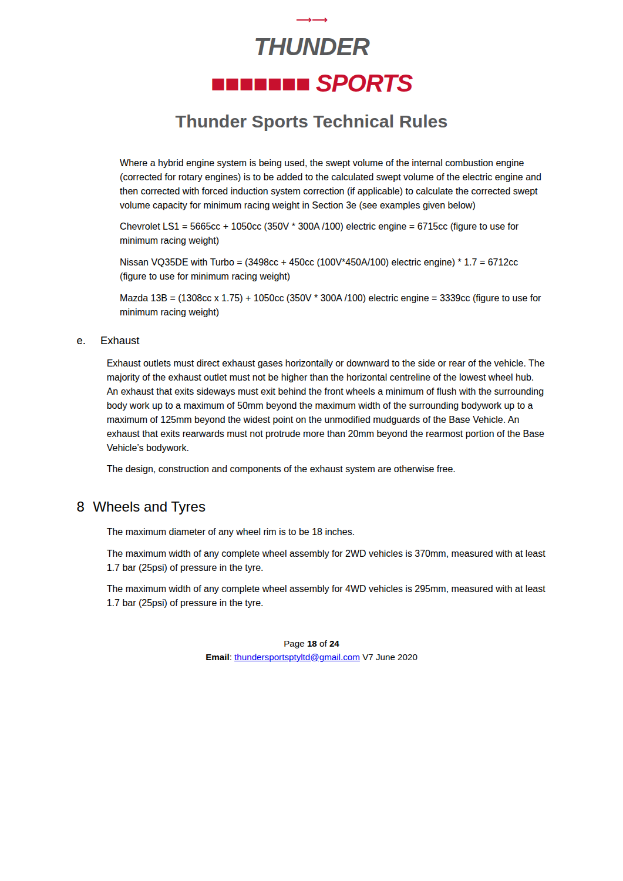⟶⟶
THUNDER
■■■■■■■ SPORTS
Thunder Sports Technical Rules
Where a hybrid engine system is being used, the swept volume of the internal combustion engine (corrected for rotary engines) is to be added to the calculated swept volume of the electric engine and then corrected with forced induction system correction (if applicable) to calculate the corrected swept volume capacity for minimum racing weight in Section 3e (see examples given below)
Chevrolet LS1 = 5665cc + 1050cc (350V * 300A /100) electric engine = 6715cc (figure to use for minimum racing weight)
Nissan VQ35DE with Turbo = (3498cc + 450cc (100V*450A/100) electric engine) * 1.7 = 6712cc (figure to use for minimum racing weight)
Mazda 13B = (1308cc x 1.75) + 1050cc (350V * 300A /100) electric engine = 3339cc (figure to use for minimum racing weight)
e. Exhaust
Exhaust outlets must direct exhaust gases horizontally or downward to the side or rear of the vehicle. The majority of the exhaust outlet must not be higher than the horizontal centreline of the lowest wheel hub. An exhaust that exits sideways must exit behind the front wheels a minimum of flush with the surrounding body work up to a maximum of 50mm beyond the maximum width of the surrounding bodywork up to a maximum of 125mm beyond the widest point on the unmodified mudguards of the Base Vehicle. An exhaust that exits rearwards must not protrude more than 20mm beyond the rearmost portion of the Base Vehicle’s bodywork.
The design, construction and components of the exhaust system are otherwise free.
8 Wheels and Tyres
The maximum diameter of any wheel rim is to be 18 inches.
The maximum width of any complete wheel assembly for 2WD vehicles is 370mm, measured with at least 1.7 bar (25psi) of pressure in the tyre.
The maximum width of any complete wheel assembly for 4WD vehicles is 295mm, measured with at least 1.7 bar (25psi) of pressure in the tyre.
Page 18 of 24
Email: thundersportsptyltd@gmail.com V7 June 2020